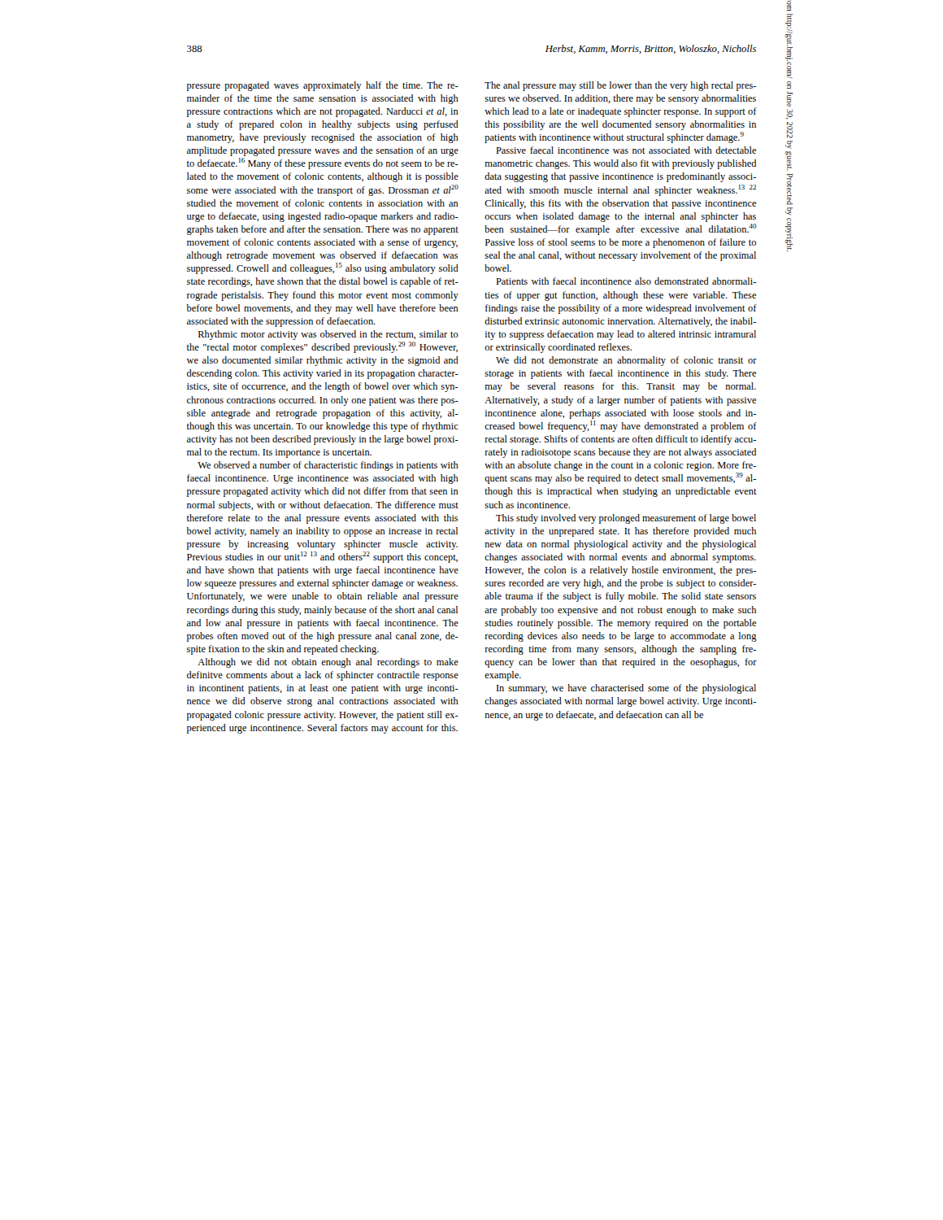388 Herbst, Kamm, Morris, Britton, Woloszko, Nicholls
Gut: first published as 10.1136/gut.41.3.381 on 1 September 1997. Downloaded from http://gut.bmj.com/ on June 30, 2022 by guest. Protected by copyright.
pressure propagated waves approximately half the time. The remainder of the time the same sensation is associated with high pressure contractions which are not propagated. Narducci et al, in a study of prepared colon in healthy subjects using perfused manometry, have previously recognised the association of high amplitude propagated pressure waves and the sensation of an urge to defaecate.16 Many of these pressure events do not seem to be related to the movement of colonic contents, although it is possible some were associated with the transport of gas. Drossman et al20 studied the movement of colonic contents in association with an urge to defaecate, using ingested radio-opaque markers and radiographs taken before and after the sensation. There was no apparent movement of colonic contents associated with a sense of urgency, although retrograde movement was observed if defaecation was suppressed. Crowell and colleagues,15 also using ambulatory solid state recordings, have shown that the distal bowel is capable of retrograde peristalsis. They found this motor event most commonly before bowel movements, and they may well have therefore been associated with the suppression of defaecation.
Rhythmic motor activity was observed in the rectum, similar to the "rectal motor complexes" described previously.29 30 However, we also documented similar rhythmic activity in the sigmoid and descending colon. This activity varied in its propagation characteristics, site of occurrence, and the length of bowel over which synchronous contractions occurred. In only one patient was there possible antegrade and retrograde propagation of this activity, although this was uncertain. To our knowledge this type of rhythmic activity has not been described previously in the large bowel proximal to the rectum. Its importance is uncertain.
We observed a number of characteristic findings in patients with faecal incontinence. Urge incontinence was associated with high pressure propagated activity which did not differ from that seen in normal subjects, with or without defaecation. The difference must therefore relate to the anal pressure events associated with this bowel activity, namely an inability to oppose an increase in rectal pressure by increasing voluntary sphincter muscle activity. Previous studies in our unit12 13 and others22 support this concept, and have shown that patients with urge faecal incontinence have low squeeze pressures and external sphincter damage or weakness. Unfortunately, we were unable to obtain reliable anal pressure recordings during this study, mainly because of the short anal canal and low anal pressure in patients with faecal incontinence. The probes often moved out of the high pressure anal canal zone, despite fixation to the skin and repeated checking.
Although we did not obtain enough anal recordings to make definitve comments about a lack of sphincter contractile response in incontinent patients, in at least one patient with urge incontinence we did observe strong anal contractions associated with propagated colonic pressure activity. However, the patient still experienced urge incontinence. Several factors may account for this. The anal pressure may still be lower than the very high rectal pressures we observed. In addition, there may be sensory abnormalities which lead to a late or inadequate sphincter response. In support of this possibility are the well documented sensory abnormalities in patients with incontinence without structural sphincter damage.9
Passive faecal incontinence was not associated with detectable manometric changes. This would also fit with previously published data suggesting that passive incontinence is predominantly associated with smooth muscle internal anal sphincter weakness.13 22 Clinically, this fits with the observation that passive incontinence occurs when isolated damage to the internal anal sphincter has been sustained—for example after excessive anal dilatation.40 Passive loss of stool seems to be more a phenomenon of failure to seal the anal canal, without necessary involvement of the proximal bowel.
Patients with faecal incontinence also demonstrated abnormalities of upper gut function, although these were variable. These findings raise the possibility of a more widespread involvement of disturbed extrinsic autonomic innervation. Alternatively, the inability to suppress defaecation may lead to altered intrinsic intramural or extrinsically coordinated reflexes.
We did not demonstrate an abnormality of colonic transit or storage in patients with faecal incontinence in this study. There may be several reasons for this. Transit may be normal. Alternatively, a study of a larger number of patients with passive incontinence alone, perhaps associated with loose stools and increased bowel frequency,11 may have demonstrated a problem of rectal storage. Shifts of contents are often difficult to identify accurately in radioisotope scans because they are not always associated with an absolute change in the count in a colonic region. More frequent scans may also be required to detect small movements,39 although this is impractical when studying an unpredictable event such as incontinence.
This study involved very prolonged measurement of large bowel activity in the unprepared state. It has therefore provided much new data on normal physiological activity and the physiological changes associated with normal events and abnormal symptoms. However, the colon is a relatively hostile environment, the pressures recorded are very high, and the probe is subject to considerable trauma if the subject is fully mobile. The solid state sensors are probably too expensive and not robust enough to make such studies routinely possible. The memory required on the portable recording devices also needs to be large to accommodate a long recording time from many sensors, although the sampling frequency can be lower than that required in the oesophagus, for example.
In summary, we have characterised some of the physiological changes associated with normal large bowel activity. Urge incontinence, an urge to defaecate, and defaecation can all be